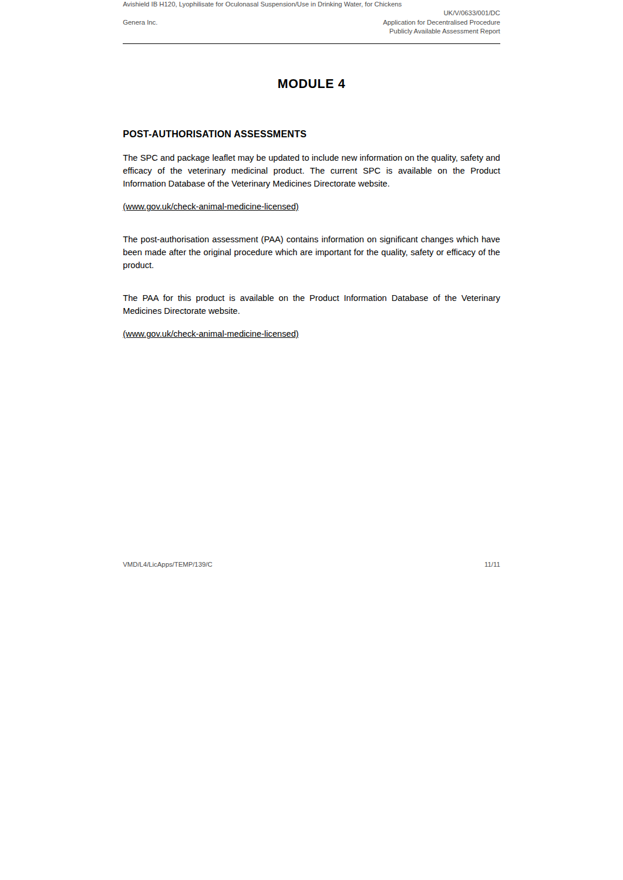Avishield IB H120, Lyophilisate for Oculonasal Suspension/Use in Drinking Water, for Chickens
UK/V/0633/001/DC
Genera Inc. Application for Decentralised Procedure
Publicly Available Assessment Report
MODULE 4
POST-AUTHORISATION ASSESSMENTS
The SPC and package leaflet may be updated to include new information on the quality, safety and efficacy of the veterinary medicinal product. The current SPC is available on the Product Information Database of the Veterinary Medicines Directorate website.
(www.gov.uk/check-animal-medicine-licensed)
The post-authorisation assessment (PAA) contains information on significant changes which have been made after the original procedure which are important for the quality, safety or efficacy of the product.
The PAA for this product is available on the Product Information Database of the Veterinary Medicines Directorate website.
(www.gov.uk/check-animal-medicine-licensed)
VMD/L4/LicApps/TEMP/139/C 11/11